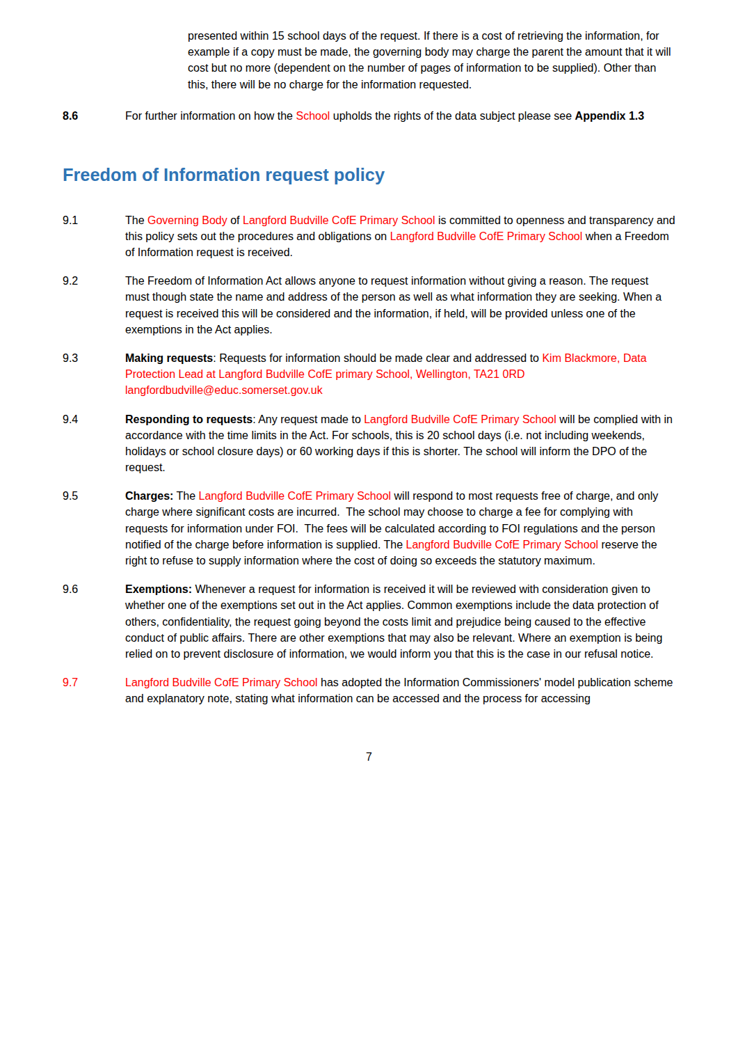presented within 15 school days of the request. If there is a cost of retrieving the information, for example if a copy must be made, the governing body may charge the parent the amount that it will cost but no more (dependent on the number of pages of information to be supplied). Other than this, there will be no charge for the information requested.
8.6
For further information on how the School upholds the rights of the data subject please see Appendix 1.3
Freedom of Information request policy
9.1
The Governing Body of Langford Budville CofE Primary School is committed to openness and transparency and this policy sets out the procedures and obligations on Langford Budville CofE Primary School when a Freedom of Information request is received.
9.2
The Freedom of Information Act allows anyone to request information without giving a reason. The request must though state the name and address of the person as well as what information they are seeking. When a request is received this will be considered and the information, if held, will be provided unless one of the exemptions in the Act applies.
9.3
Making requests: Requests for information should be made clear and addressed to Kim Blackmore, Data Protection Lead at Langford Budville CofE primary School, Wellington, TA21 0RD langfordbudville@educ.somerset.gov.uk
9.4
Responding to requests: Any request made to Langford Budville CofE Primary School will be complied with in accordance with the time limits in the Act. For schools, this is 20 school days (i.e. not including weekends, holidays or school closure days) or 60 working days if this is shorter. The school will inform the DPO of the request.
9.5
Charges: The Langford Budville CofE Primary School will respond to most requests free of charge, and only charge where significant costs are incurred. The school may choose to charge a fee for complying with requests for information under FOI. The fees will be calculated according to FOI regulations and the person notified of the charge before information is supplied. The Langford Budville CofE Primary School reserve the right to refuse to supply information where the cost of doing so exceeds the statutory maximum.
9.6
Exemptions: Whenever a request for information is received it will be reviewed with consideration given to whether one of the exemptions set out in the Act applies. Common exemptions include the data protection of others, confidentiality, the request going beyond the costs limit and prejudice being caused to the effective conduct of public affairs. There are other exemptions that may also be relevant. Where an exemption is being relied on to prevent disclosure of information, we would inform you that this is the case in our refusal notice.
9.7
Langford Budville CofE Primary School has adopted the Information Commissioners' model publication scheme and explanatory note, stating what information can be accessed and the process for accessing
7